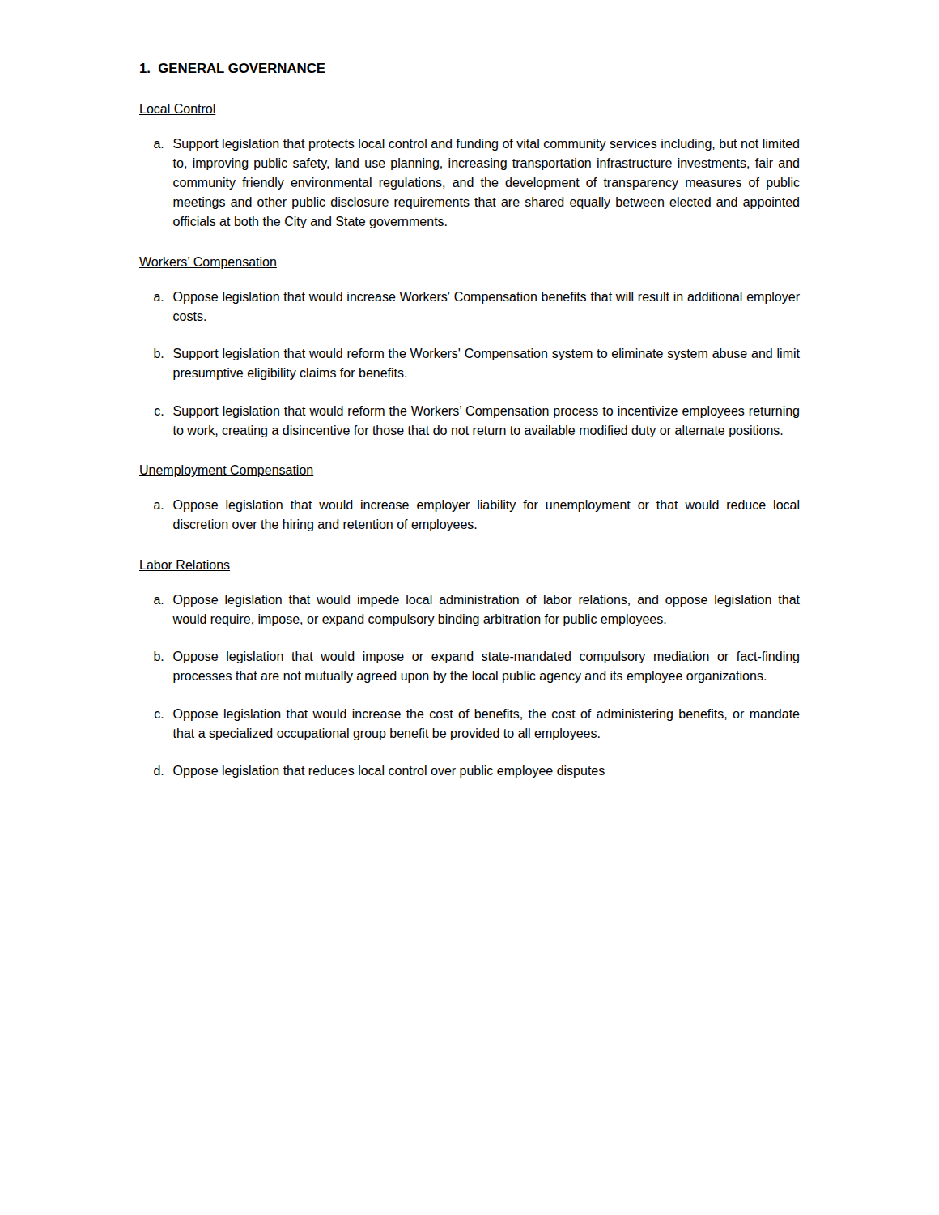1. GENERAL GOVERNANCE
Local Control
Support legislation that protects local control and funding of vital community services including, but not limited to, improving public safety, land use planning, increasing transportation infrastructure investments, fair and community friendly environmental regulations, and the development of transparency measures of public meetings and other public disclosure requirements that are shared equally between elected and appointed officials at both the City and State governments.
Workers’ Compensation
Oppose legislation that would increase Workers' Compensation benefits that will result in additional employer costs.
Support legislation that would reform the Workers' Compensation system to eliminate system abuse and limit presumptive eligibility claims for benefits.
Support legislation that would reform the Workers’ Compensation process to incentivize employees returning to work, creating a disincentive for those that do not return to available modified duty or alternate positions.
Unemployment Compensation
Oppose legislation that would increase employer liability for unemployment or that would reduce local discretion over the hiring and retention of employees.
Labor Relations
Oppose legislation that would impede local administration of labor relations, and oppose legislation that would require, impose, or expand compulsory binding arbitration for public employees.
Oppose legislation that would impose or expand state-mandated compulsory mediation or fact-finding processes that are not mutually agreed upon by the local public agency and its employee organizations.
Oppose legislation that would increase the cost of benefits, the cost of administering benefits, or mandate that a specialized occupational group benefit be provided to all employees.
Oppose legislation that reduces local control over public employee disputes